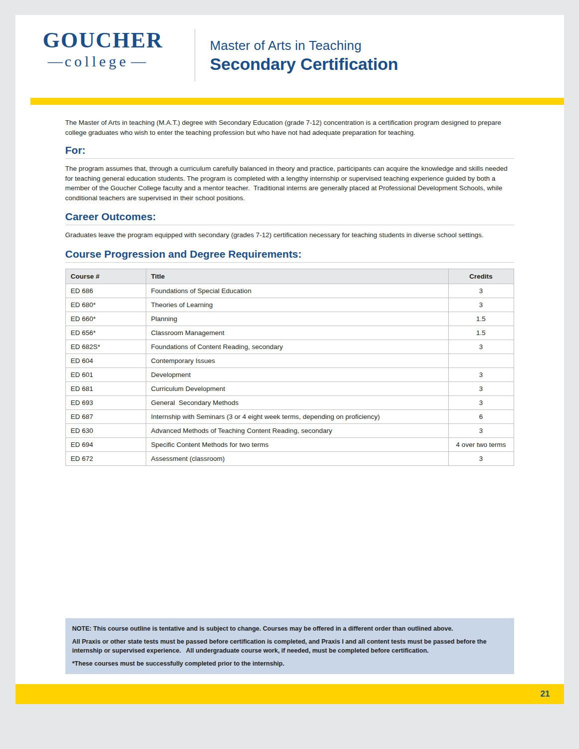GOUCHER
college
Master of Arts in Teaching
Secondary Certification
The Master of Arts in teaching (M.A.T.) degree with Secondary Education (grade 7-12) concentration is a certification program designed to prepare college graduates who wish to enter the teaching profession but who have not had adequate preparation for teaching.
For:
The program assumes that, through a curriculum carefully balanced in theory and practice, participants can acquire the knowledge and skills needed for teaching general education students. The program is completed with a lengthy internship or supervised teaching experience guided by both a member of the Goucher College faculty and a mentor teacher. Traditional interns are generally placed at Professional Development Schools, while conditional teachers are supervised in their school positions.
Career Outcomes:
Graduates leave the program equipped with secondary (grades 7-12) certification necessary for teaching students in diverse school settings.
Course Progression and Degree Requirements:
| Course # | Title | Credits |
| --- | --- | --- |
| ED 686 | Foundations of Special Education | 3 |
| ED 680* | Theories of Learning | 3 |
| ED 660* | Planning | 1.5 |
| ED 656* | Classroom Management | 1.5 |
| ED 682S* | Foundations of Content Reading, secondary | 3 |
| ED 604 | Contemporary Issues | |
| ED 601 | Development | 3 |
| ED 681 | Curriculum Development | 3 |
| ED 693 | General Secondary Methods | 3 |
| ED 687 | Internship with Seminars (3 or 4 eight week terms, depending on proficiency) | 6 |
| ED 630 | Advanced Methods of Teaching Content Reading, secondary | 3 |
| ED 694 | Specific Content Methods for two terms | 4 over two terms |
| ED 672 | Assessment (classroom) | 3 |
NOTE: This course outline is tentative and is subject to change. Courses may be offered in a different order than outlined above.
All Praxis or other state tests must be passed before certification is completed, and Praxis I and all content tests must be passed before the internship or supervised experience. All undergraduate course work, if needed, must be completed before certification.
*These courses must be successfully completed prior to the internship.
21